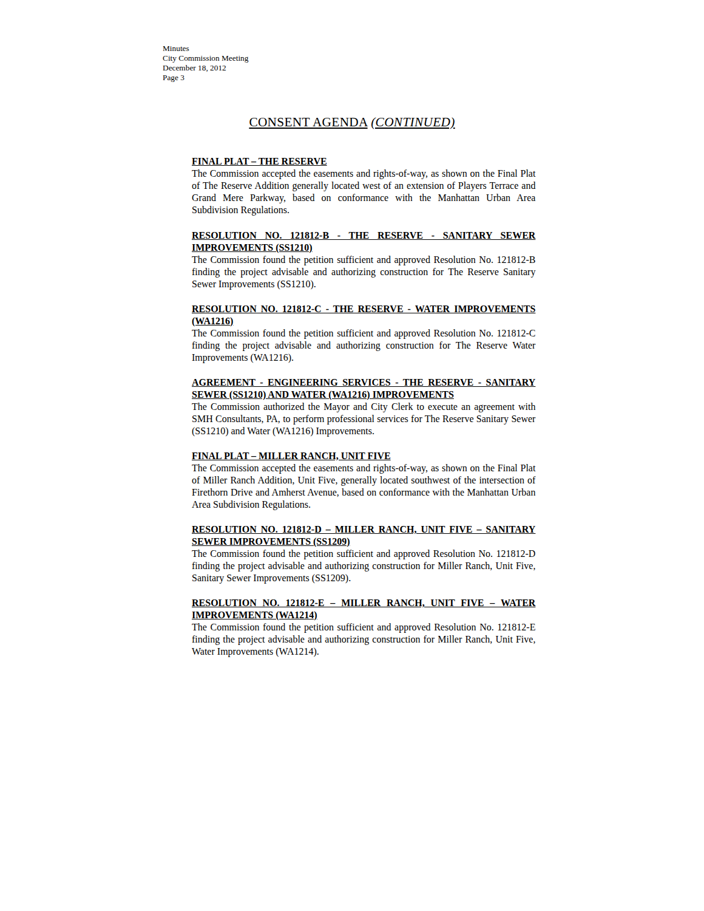Minutes
City Commission Meeting
December 18, 2012
Page 3
CONSENT AGENDA (CONTINUED)
FINAL PLAT – THE RESERVE
The Commission accepted the easements and rights-of-way, as shown on the Final Plat of The Reserve Addition generally located west of an extension of Players Terrace and Grand Mere Parkway, based on conformance with the Manhattan Urban Area Subdivision Regulations.
RESOLUTION NO. 121812-B - THE RESERVE - SANITARY SEWER IMPROVEMENTS (SS1210)
The Commission found the petition sufficient and approved Resolution No. 121812-B finding the project advisable and authorizing construction for The Reserve Sanitary Sewer Improvements (SS1210).
RESOLUTION NO. 121812-C - THE RESERVE - WATER IMPROVEMENTS (WA1216)
The Commission found the petition sufficient and approved Resolution No. 121812-C finding the project advisable and authorizing construction for The Reserve Water Improvements (WA1216).
AGREEMENT - ENGINEERING SERVICES - THE RESERVE - SANITARY SEWER (SS1210) AND WATER (WA1216) IMPROVEMENTS
The Commission authorized the Mayor and City Clerk to execute an agreement with SMH Consultants, PA, to perform professional services for The Reserve Sanitary Sewer (SS1210) and Water (WA1216) Improvements.
FINAL PLAT – MILLER RANCH, UNIT FIVE
The Commission accepted the easements and rights-of-way, as shown on the Final Plat of Miller Ranch Addition, Unit Five, generally located southwest of the intersection of Firethorn Drive and Amherst Avenue, based on conformance with the Manhattan Urban Area Subdivision Regulations.
RESOLUTION NO. 121812-D – MILLER RANCH, UNIT FIVE – SANITARY SEWER IMPROVEMENTS (SS1209)
The Commission found the petition sufficient and approved Resolution No. 121812-D finding the project advisable and authorizing construction for Miller Ranch, Unit Five, Sanitary Sewer Improvements (SS1209).
RESOLUTION NO. 121812-E – MILLER RANCH, UNIT FIVE – WATER IMPROVEMENTS (WA1214)
The Commission found the petition sufficient and approved Resolution No. 121812-E finding the project advisable and authorizing construction for Miller Ranch, Unit Five, Water Improvements (WA1214).